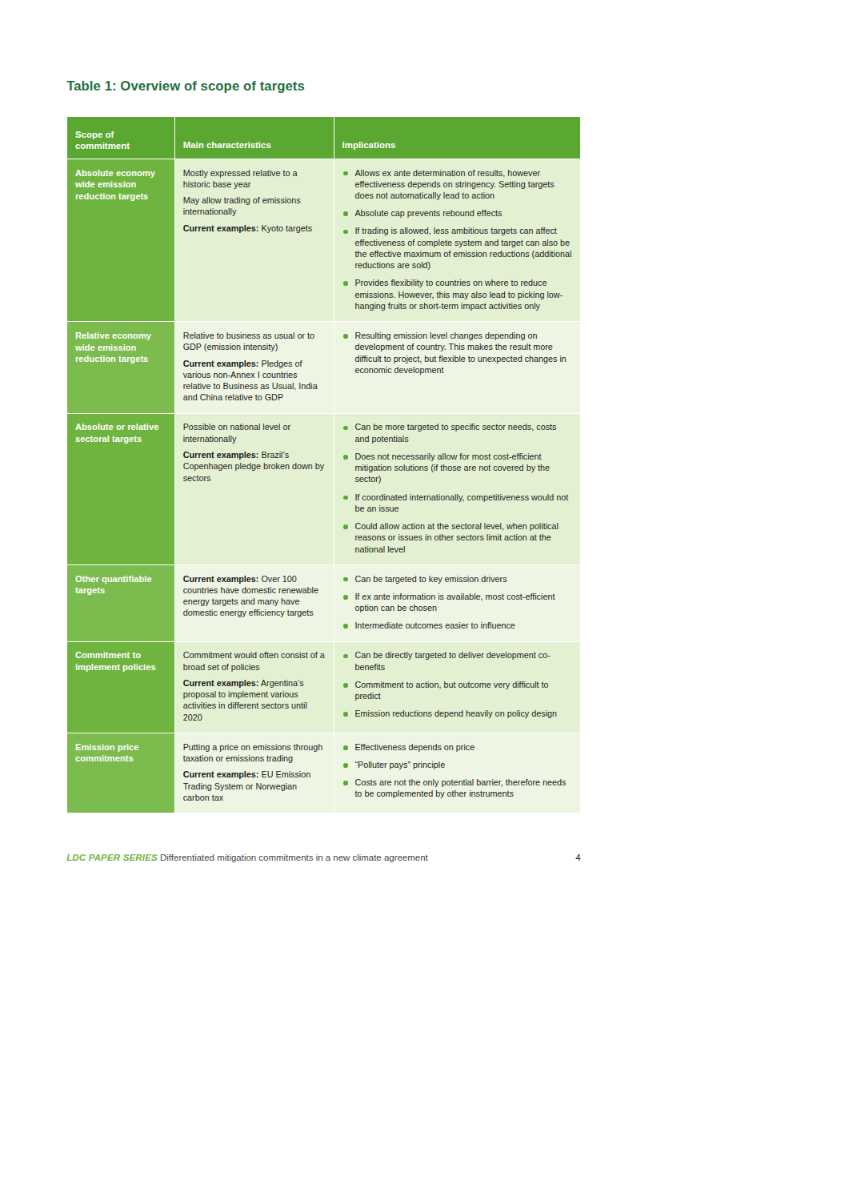Table 1: Overview of scope of targets
| Scope of commitment | Main characteristics | Implications |
| --- | --- | --- |
| Absolute economy wide emission reduction targets | Mostly expressed relative to a historic base year May allow trading of emissions internationally Current examples: Kyoto targets | Allows ex ante determination of results, however effectiveness depends on stringency. Setting targets does not automatically lead to action Absolute cap prevents rebound effects If trading is allowed, less ambitious targets can affect effectiveness of complete system and target can also be the effective maximum of emission reductions (additional reductions are sold) Provides flexibility to countries on where to reduce emissions. However, this may also lead to picking low-hanging fruits or short-term impact activities only |
| Relative economy wide emission reduction targets | Relative to business as usual or to GDP (emission intensity) Current examples: Pledges of various non-Annex I countries relative to Business as Usual, India and China relative to GDP | Resulting emission level changes depending on development of country. This makes the result more difficult to project, but flexible to unexpected changes in economic development |
| Absolute or relative sectoral targets | Possible on national level or internationally Current examples: Brazil’s Copenhagen pledge broken down by sectors | Can be more targeted to specific sector needs, costs and potentials Does not necessarily allow for most cost-efficient mitigation solutions (if those are not covered by the sector) If coordinated internationally, competitiveness would not be an issue Could allow action at the sectoral level, when political reasons or issues in other sectors limit action at the national level |
| Other quantifiable targets | Current examples: Over 100 countries have domestic renewable energy targets and many have domestic energy efficiency targets | Can be targeted to key emission drivers If ex ante information is available, most cost-efficient option can be chosen Intermediate outcomes easier to influence |
| Commitment to implement policies | Commitment would often consist of a broad set of policies Current examples: Argentina’s proposal to implement various activities in different sectors until 2020 | Can be directly targeted to deliver development co-benefits Commitment to action, but outcome very difficult to predict Emission reductions depend heavily on policy design |
| Emission price commitments | Putting a price on emissions through taxation or emissions trading Current examples: EU Emission Trading System or Norwegian carbon tax | Effectiveness depends on price “Polluter pays” principle Costs are not the only potential barrier, therefore needs to be complemented by other instruments |
LDC PAPER SERIES Differentiated mitigation commitments in a new climate agreement
4